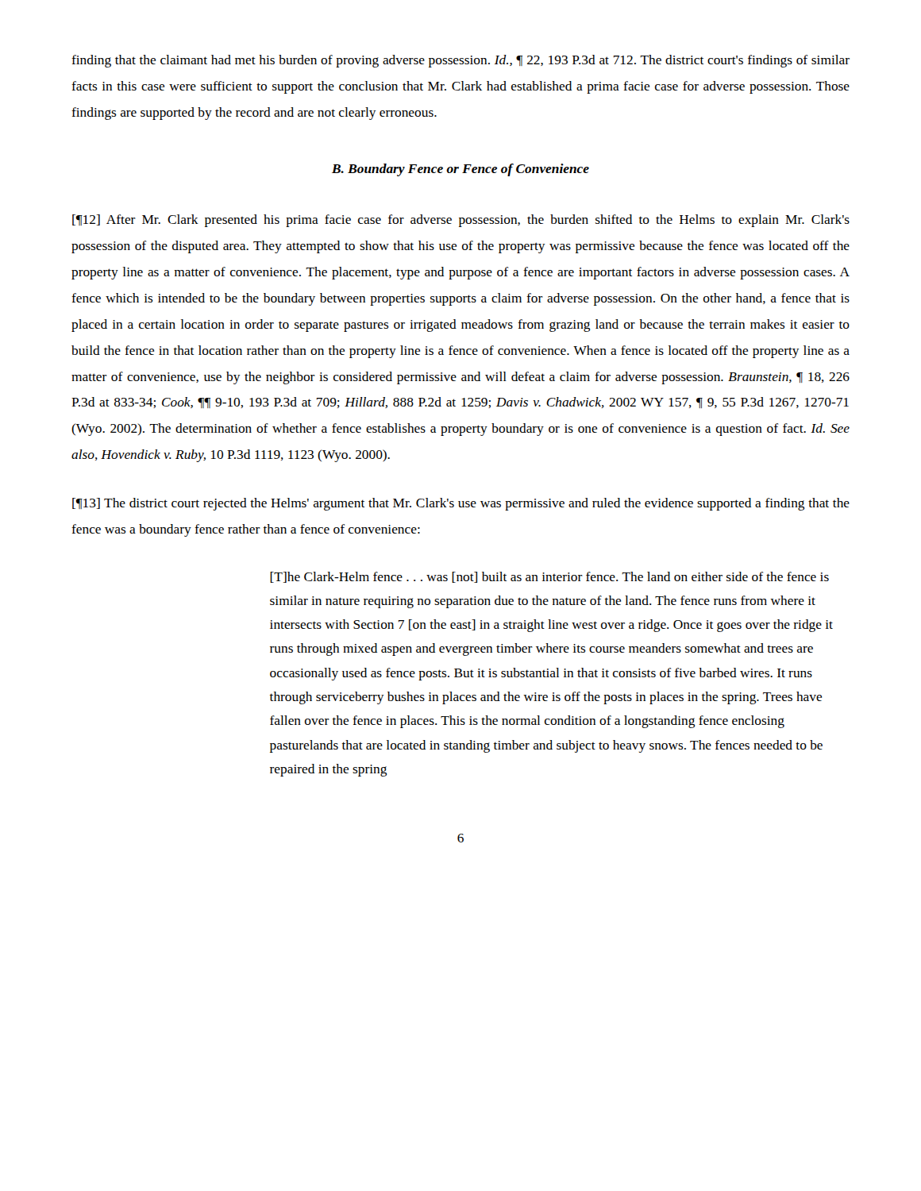finding that the claimant had met his burden of proving adverse possession. Id., ¶ 22, 193 P.3d at 712. The district court's findings of similar facts in this case were sufficient to support the conclusion that Mr. Clark had established a prima facie case for adverse possession. Those findings are supported by the record and are not clearly erroneous.
B. Boundary Fence or Fence of Convenience
[¶12] After Mr. Clark presented his prima facie case for adverse possession, the burden shifted to the Helms to explain Mr. Clark's possession of the disputed area. They attempted to show that his use of the property was permissive because the fence was located off the property line as a matter of convenience. The placement, type and purpose of a fence are important factors in adverse possession cases. A fence which is intended to be the boundary between properties supports a claim for adverse possession. On the other hand, a fence that is placed in a certain location in order to separate pastures or irrigated meadows from grazing land or because the terrain makes it easier to build the fence in that location rather than on the property line is a fence of convenience. When a fence is located off the property line as a matter of convenience, use by the neighbor is considered permissive and will defeat a claim for adverse possession. Braunstein, ¶ 18, 226 P.3d at 833-34; Cook, ¶¶ 9-10, 193 P.3d at 709; Hillard, 888 P.2d at 1259; Davis v. Chadwick, 2002 WY 157, ¶ 9, 55 P.3d 1267, 1270-71 (Wyo. 2002). The determination of whether a fence establishes a property boundary or is one of convenience is a question of fact. Id. See also, Hovendick v. Ruby, 10 P.3d 1119, 1123 (Wyo. 2000).
[¶13] The district court rejected the Helms' argument that Mr. Clark's use was permissive and ruled the evidence supported a finding that the fence was a boundary fence rather than a fence of convenience:
[T]he Clark-Helm fence . . . was [not] built as an interior fence. The land on either side of the fence is similar in nature requiring no separation due to the nature of the land. The fence runs from where it intersects with Section 7 [on the east] in a straight line west over a ridge. Once it goes over the ridge it runs through mixed aspen and evergreen timber where its course meanders somewhat and trees are occasionally used as fence posts. But it is substantial in that it consists of five barbed wires. It runs through serviceberry bushes in places and the wire is off the posts in places in the spring. Trees have fallen over the fence in places. This is the normal condition of a longstanding fence enclosing pasturelands that are located in standing timber and subject to heavy snows. The fences needed to be repaired in the spring
6